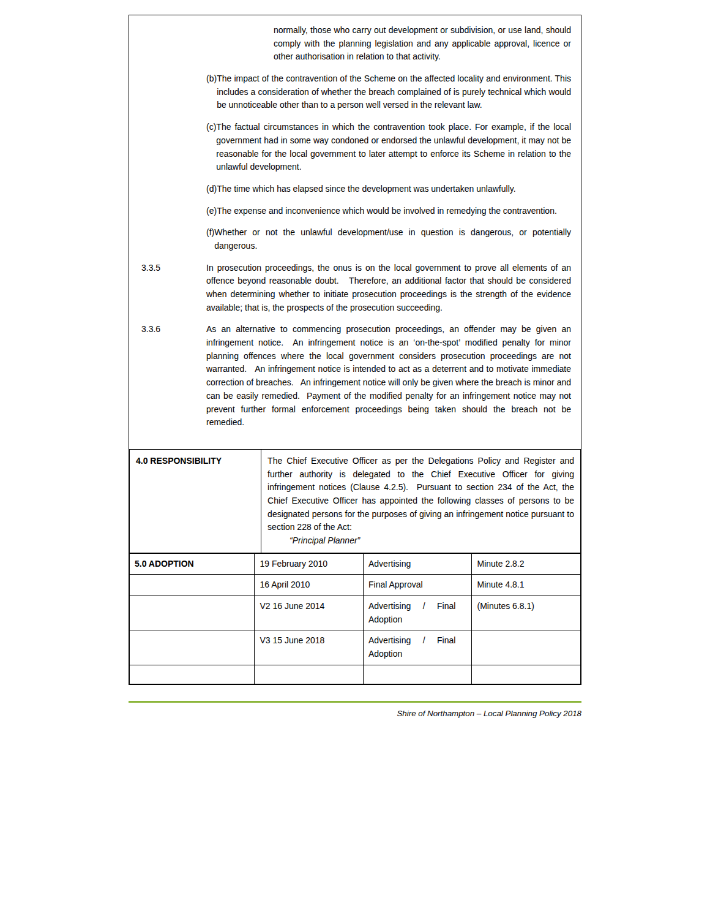normally, those who carry out development or subdivision, or use land, should comply with the planning legislation and any applicable approval, licence or other authorisation in relation to that activity.
(b)
The impact of the contravention of the Scheme on the affected locality and environment. This includes a consideration of whether the breach complained of is purely technical which would be unnoticeable other than to a person well versed in the relevant law.
(c)
The factual circumstances in which the contravention took place. For example, if the local government had in some way condoned or endorsed the unlawful development, it may not be reasonable for the local government to later attempt to enforce its Scheme in relation to the unlawful development.
(d)
The time which has elapsed since the development was undertaken unlawfully.
(e)
The expense and inconvenience which would be involved in remedying the contravention.
(f)
Whether or not the unlawful development/use in question is dangerous, or potentially dangerous.
3.3.5
In prosecution proceedings, the onus is on the local government to prove all elements of an offence beyond reasonable doubt. Therefore, an additional factor that should be considered when determining whether to initiate prosecution proceedings is the strength of the evidence available; that is, the prospects of the prosecution succeeding.
3.3.6
As an alternative to commencing prosecution proceedings, an offender may be given an infringement notice. An infringement notice is an ‘on-the-spot’ modified penalty for minor planning offences where the local government considers prosecution proceedings are not warranted. An infringement notice is intended to act as a deterrent and to motivate immediate correction of breaches. An infringement notice will only be given where the breach is minor and can be easily remedied. Payment of the modified penalty for an infringement notice may not prevent further formal enforcement proceedings being taken should the breach not be remedied.
| 4.0 RESPONSIBILITY | The Chief Executive Officer as per the Delegations Policy and Register and further authority is delegated to the Chief Executive Officer for giving infringement notices (Clause 4.2.5). Pursuant to section 234 of the Act, the Chief Executive Officer has appointed the following classes of persons to be designated persons for the purposes of giving an infringement notice pursuant to section 228 of the Act: “Principal Planner” |
| 5.0 ADOPTION | 19 February 2010 | Advertising | Minute 2.8.2 |
| | 16 April 2010 | Final Approval | Minute 4.8.1 |
| | V2 16 June 2014 | Advertising / Final Adoption | (Minutes 6.8.1) |
| | V3 15 June 2018 | Advertising / Final Adoption | |
Shire of Northampton – Local Planning Policy 2018